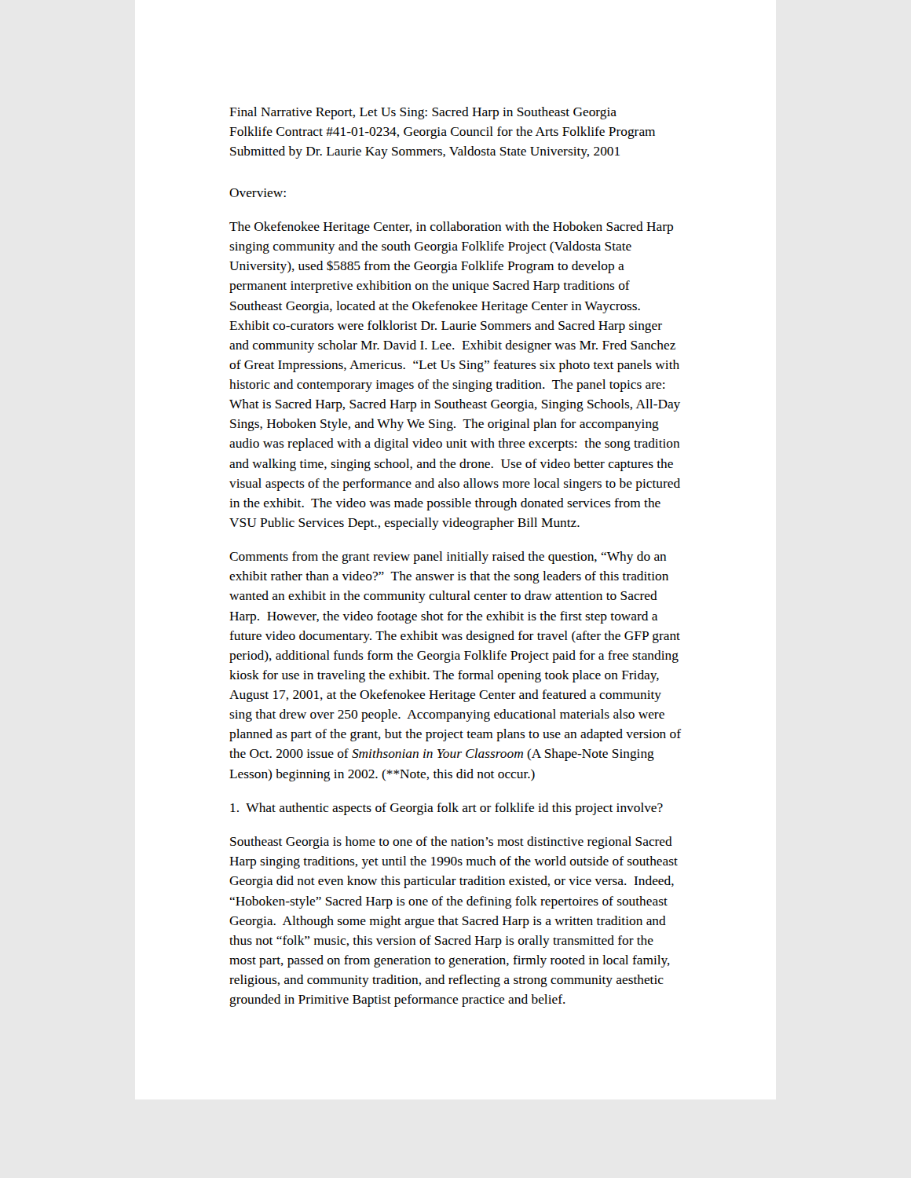Final Narrative Report, Let Us Sing: Sacred Harp in Southeast Georgia
Folklife Contract #41-01-0234, Georgia Council for the Arts Folklife Program
Submitted by Dr. Laurie Kay Sommers, Valdosta State University, 2001
Overview:
The Okefenokee Heritage Center, in collaboration with the Hoboken Sacred Harp singing community and the south Georgia Folklife Project (Valdosta State University), used $5885 from the Georgia Folklife Program to develop a permanent interpretive exhibition on the unique Sacred Harp traditions of Southeast Georgia, located at the Okefenokee Heritage Center in Waycross. Exhibit co-curators were folklorist Dr. Laurie Sommers and Sacred Harp singer and community scholar Mr. David I. Lee. Exhibit designer was Mr. Fred Sanchez of Great Impressions, Americus. “Let Us Sing” features six photo text panels with historic and contemporary images of the singing tradition. The panel topics are: What is Sacred Harp, Sacred Harp in Southeast Georgia, Singing Schools, All-Day Sings, Hoboken Style, and Why We Sing. The original plan for accompanying audio was replaced with a digital video unit with three excerpts: the song tradition and walking time, singing school, and the drone. Use of video better captures the visual aspects of the performance and also allows more local singers to be pictured in the exhibit. The video was made possible through donated services from the VSU Public Services Dept., especially videographer Bill Muntz.
Comments from the grant review panel initially raised the question, “Why do an exhibit rather than a video?” The answer is that the song leaders of this tradition wanted an exhibit in the community cultural center to draw attention to Sacred Harp. However, the video footage shot for the exhibit is the first step toward a future video documentary. The exhibit was designed for travel (after the GFP grant period), additional funds form the Georgia Folklife Project paid for a free standing kiosk for use in traveling the exhibit. The formal opening took place on Friday, August 17, 2001, at the Okefenokee Heritage Center and featured a community sing that drew over 250 people. Accompanying educational materials also were planned as part of the grant, but the project team plans to use an adapted version of the Oct. 2000 issue of Smithsonian in Your Classroom (A Shape-Note Singing Lesson) beginning in 2002. (**Note, this did not occur.)
1. What authentic aspects of Georgia folk art or folklife id this project involve?
Southeast Georgia is home to one of the nation’s most distinctive regional Sacred Harp singing traditions, yet until the 1990s much of the world outside of southeast Georgia did not even know this particular tradition existed, or vice versa. Indeed, “Hoboken-style” Sacred Harp is one of the defining folk repertoires of southeast Georgia. Although some might argue that Sacred Harp is a written tradition and thus not “folk” music, this version of Sacred Harp is orally transmitted for the most part, passed on from generation to generation, firmly rooted in local family, religious, and community tradition, and reflecting a strong community aesthetic grounded in Primitive Baptist peformance practice and belief.